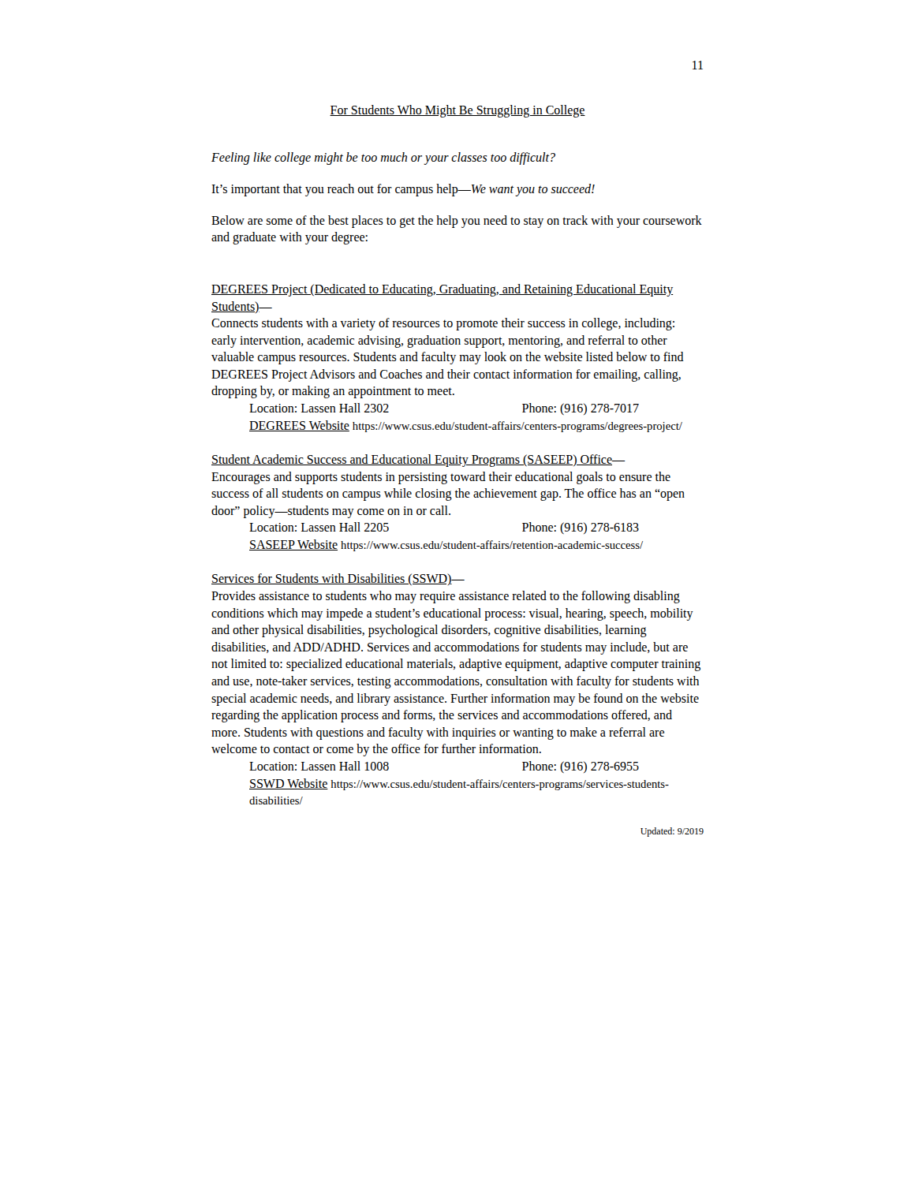11
For Students Who Might Be Struggling in College
Feeling like college might be too much or your classes too difficult?
It’s important that you reach out for campus help—We want you to succeed!
Below are some of the best places to get the help you need to stay on track with your coursework and graduate with your degree:
DEGREES Project (Dedicated to Educating, Graduating, and Retaining Educational Equity Students)—
Connects students with a variety of resources to promote their success in college, including: early intervention, academic advising, graduation support, mentoring, and referral to other valuable campus resources. Students and faculty may look on the website listed below to find DEGREES Project Advisors and Coaches and their contact information for emailing, calling, dropping by, or making an appointment to meet.
Location: Lassen Hall 2302 Phone: (916) 278-7017
DEGREES Website https://www.csus.edu/student-affairs/centers-programs/degrees-project/
Student Academic Success and Educational Equity Programs (SASEEP) Office—
Encourages and supports students in persisting toward their educational goals to ensure the success of all students on campus while closing the achievement gap. The office has an “open door” policy—students may come on in or call.
Location: Lassen Hall 2205 Phone: (916) 278-6183
SASEEP Website https://www.csus.edu/student-affairs/retention-academic-success/
Services for Students with Disabilities (SSWD)—
Provides assistance to students who may require assistance related to the following disabling conditions which may impede a student’s educational process: visual, hearing, speech, mobility and other physical disabilities, psychological disorders, cognitive disabilities, learning disabilities, and ADD/ADHD. Services and accommodations for students may include, but are not limited to: specialized educational materials, adaptive equipment, adaptive computer training and use, note-taker services, testing accommodations, consultation with faculty for students with special academic needs, and library assistance. Further information may be found on the website regarding the application process and forms, the services and accommodations offered, and more. Students with questions and faculty with inquiries or wanting to make a referral are welcome to contact or come by the office for further information.
Location: Lassen Hall 1008 Phone: (916) 278-6955
SSWD Website https://www.csus.edu/student-affairs/centers-programs/services-students-disabilities/
Updated: 9/2019